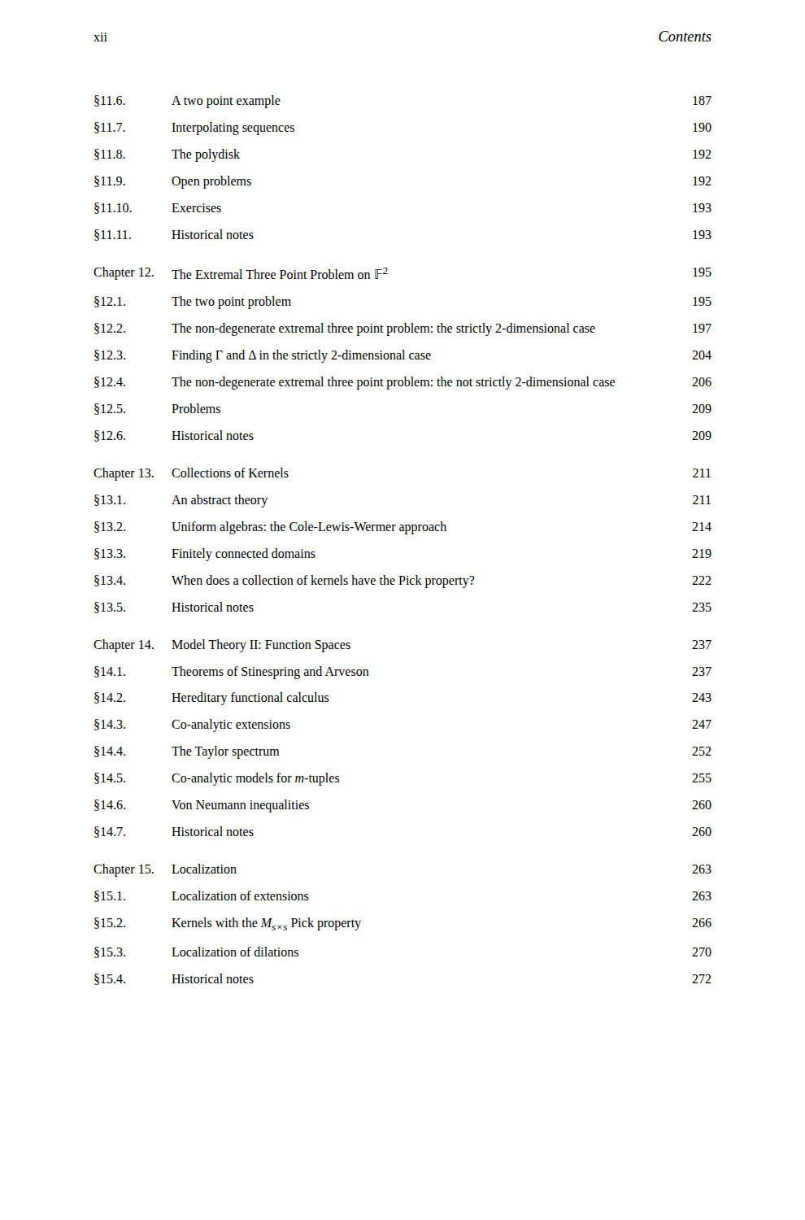xii Contents
| §11.6. | A two point example | 187 |
| §11.7. | Interpolating sequences | 190 |
| §11.8. | The polydisk | 192 |
| §11.9. | Open problems | 192 |
| §11.10. | Exercises | 193 |
| §11.11. | Historical notes | 193 |
| Chapter 12. | The Extremal Three Point Problem on 𝔽 2 | 195 |
| §12.1. | The two point problem | 195 |
| §12.2. | The non-degenerate extremal three point problem: the strictly 2-dimensional case | 197 |
| §12.3. | Finding Γ and Δ in the strictly 2-dimensional case | 204 |
| §12.4. | The non-degenerate extremal three point problem: the not strictly 2-dimensional case | 206 |
| §12.5. | Problems | 209 |
| §12.6. | Historical notes | 209 |
| Chapter 13. | Collections of Kernels | 211 |
| §13.1. | An abstract theory | 211 |
| §13.2. | Uniform algebras: the Cole-Lewis-Wermer approach | 214 |
| §13.3. | Finitely connected domains | 219 |
| §13.4. | When does a collection of kernels have the Pick property? | 222 |
| §13.5. | Historical notes | 235 |
| Chapter 14. | Model Theory II: Function Spaces | 237 |
| §14.1. | Theorems of Stinespring and Arveson | 237 |
| §14.2. | Hereditary functional calculus | 243 |
| §14.3. | Co-analytic extensions | 247 |
| §14.4. | The Taylor spectrum | 252 |
| §14.5. | Co-analytic models for m -tuples | 255 |
| §14.6. | Von Neumann inequalities | 260 |
| §14.7. | Historical notes | 260 |
| Chapter 15. | Localization | 263 |
| §15.1. | Localization of extensions | 263 |
| §15.2. | Kernels with the M s×s Pick property | 266 |
| §15.3. | Localization of dilations | 270 |
| §15.4. | Historical notes | 272 |